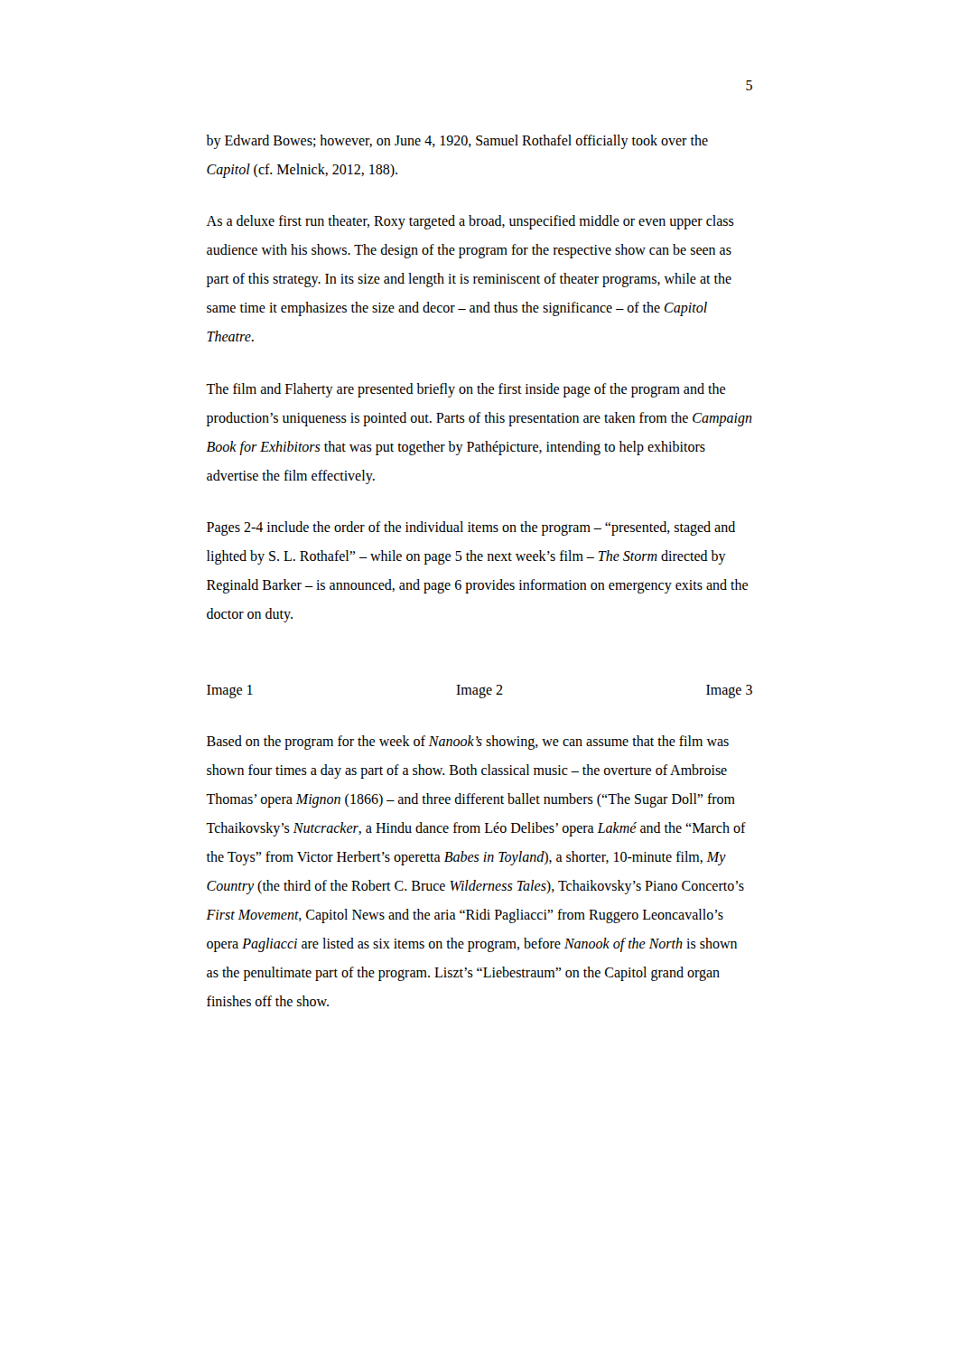5
by Edward Bowes; however, on June 4, 1920, Samuel Rothafel officially took over the Capitol (cf. Melnick, 2012, 188).
As a deluxe first run theater, Roxy targeted a broad, unspecified middle or even upper class audience with his shows. The design of the program for the respective show can be seen as part of this strategy. In its size and length it is reminiscent of theater programs, while at the same time it emphasizes the size and decor – and thus the significance – of the Capitol Theatre.
The film and Flaherty are presented briefly on the first inside page of the program and the production’s uniqueness is pointed out. Parts of this presentation are taken from the Campaign Book for Exhibitors that was put together by Pathépicture, intending to help exhibitors advertise the film effectively.
Pages 2-4 include the order of the individual items on the program – “presented, staged and lighted by S. L. Rothafel” – while on page 5 the next week’s film – The Storm directed by Reginald Barker – is announced, and page 6 provides information on emergency exits and the doctor on duty.
Image 1 Image 2 Image 3
Based on the program for the week of Nanook’s showing, we can assume that the film was shown four times a day as part of a show. Both classical music – the overture of Ambroise Thomas’ opera Mignon (1866) – and three different ballet numbers (“The Sugar Doll” from Tchaikovsky’s Nutcracker, a Hindu dance from Léo Delibes’ opera Lakmé and the “March of the Toys” from Victor Herbert’s operetta Babes in Toyland), a shorter, 10-minute film, My Country (the third of the Robert C. Bruce Wilderness Tales), Tchaikovsky’s Piano Concerto’s First Movement, Capitol News and the aria “Ridi Pagliacci” from Ruggero Leoncavallo’s opera Pagliacci are listed as six items on the program, before Nanook of the North is shown as the penultimate part of the program. Liszt’s “Liebestraum” on the Capitol grand organ finishes off the show.